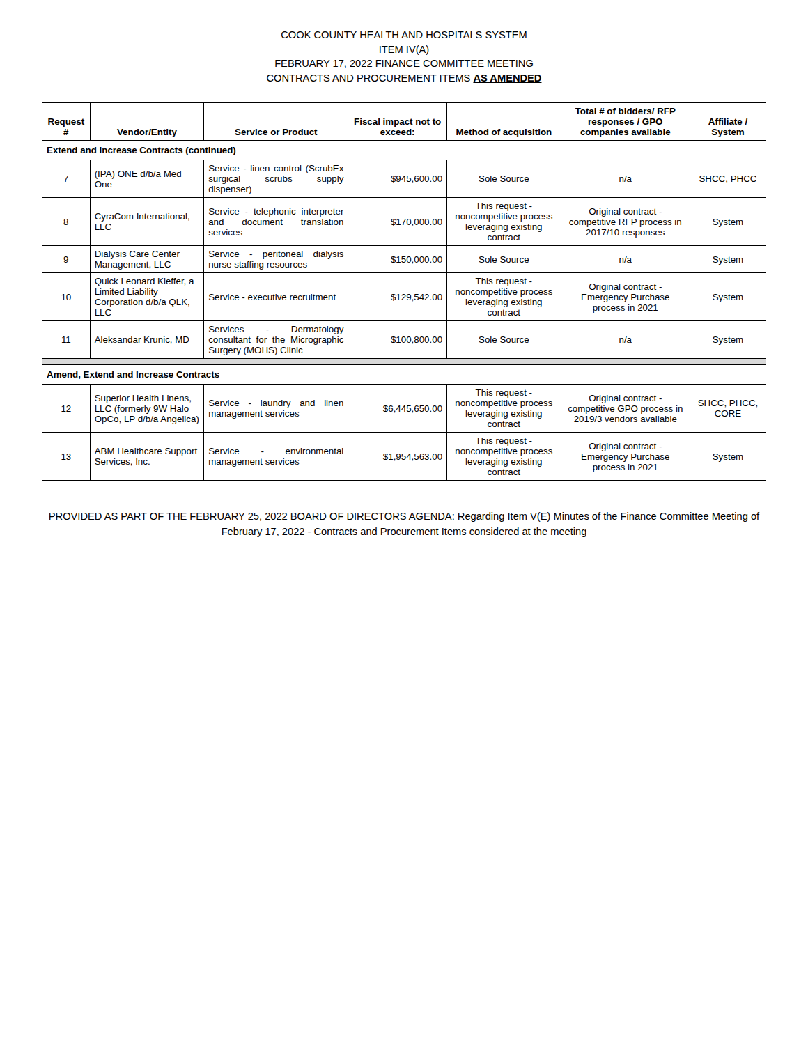COOK COUNTY HEALTH AND HOSPITALS SYSTEM
ITEM IV(A)
FEBRUARY 17, 2022 FINANCE COMMITTEE MEETING
CONTRACTS AND PROCUREMENT ITEMS AS AMENDED
| Request # | Vendor/Entity | Service or Product | Fiscal impact not to exceed: | Method of acquisition | Total # of bidders/ RFP responses / GPO companies available | Affiliate / System |
| --- | --- | --- | --- | --- | --- | --- |
| Extend and Increase Contracts (continued) |
| 7 | (IPA) ONE d/b/a Med One | Service - linen control (ScrubEx surgical scrubs supply dispenser) | $945,600.00 | Sole Source | n/a | SHCC, PHCC |
| 8 | CyraCom International, LLC | Service - telephonic interpreter and document translation services | $170,000.00 | This request - noncompetitive process leveraging existing contract | Original contract - competitive RFP process in 2017/10 responses | System |
| 9 | Dialysis Care Center Management, LLC | Service - peritoneal dialysis nurse staffing resources | $150,000.00 | Sole Source | n/a | System |
| 10 | Quick Leonard Kieffer, a Limited Liability Corporation d/b/a QLK, LLC | Service - executive recruitment | $129,542.00 | This request - noncompetitive process leveraging existing contract | Original contract - Emergency Purchase process in 2021 | System |
| 11 | Aleksandar Krunic, MD | Services - Dermatology consultant for the Micrographic Surgery (MOHS) Clinic | $100,800.00 | Sole Source | n/a | System |
| Amend, Extend and Increase Contracts |
| 12 | Superior Health Linens, LLC (formerly 9W Halo OpCo, LP d/b/a Angelica) | Service - laundry and linen management services | $6,445,650.00 | This request - noncompetitive process leveraging existing contract | Original contract - competitive GPO process in 2019/3 vendors available | SHCC, PHCC, CORE |
| 13 | ABM Healthcare Support Services, Inc. | Service - environmental management services | $1,954,563.00 | This request - noncompetitive process leveraging existing contract | Original contract - Emergency Purchase process in 2021 | System |
PROVIDED AS PART OF THE FEBRUARY 25, 2022 BOARD OF DIRECTORS AGENDA: Regarding Item V(E) Minutes of the Finance Committee Meeting of February 17, 2022 - Contracts and Procurement Items considered at the meeting